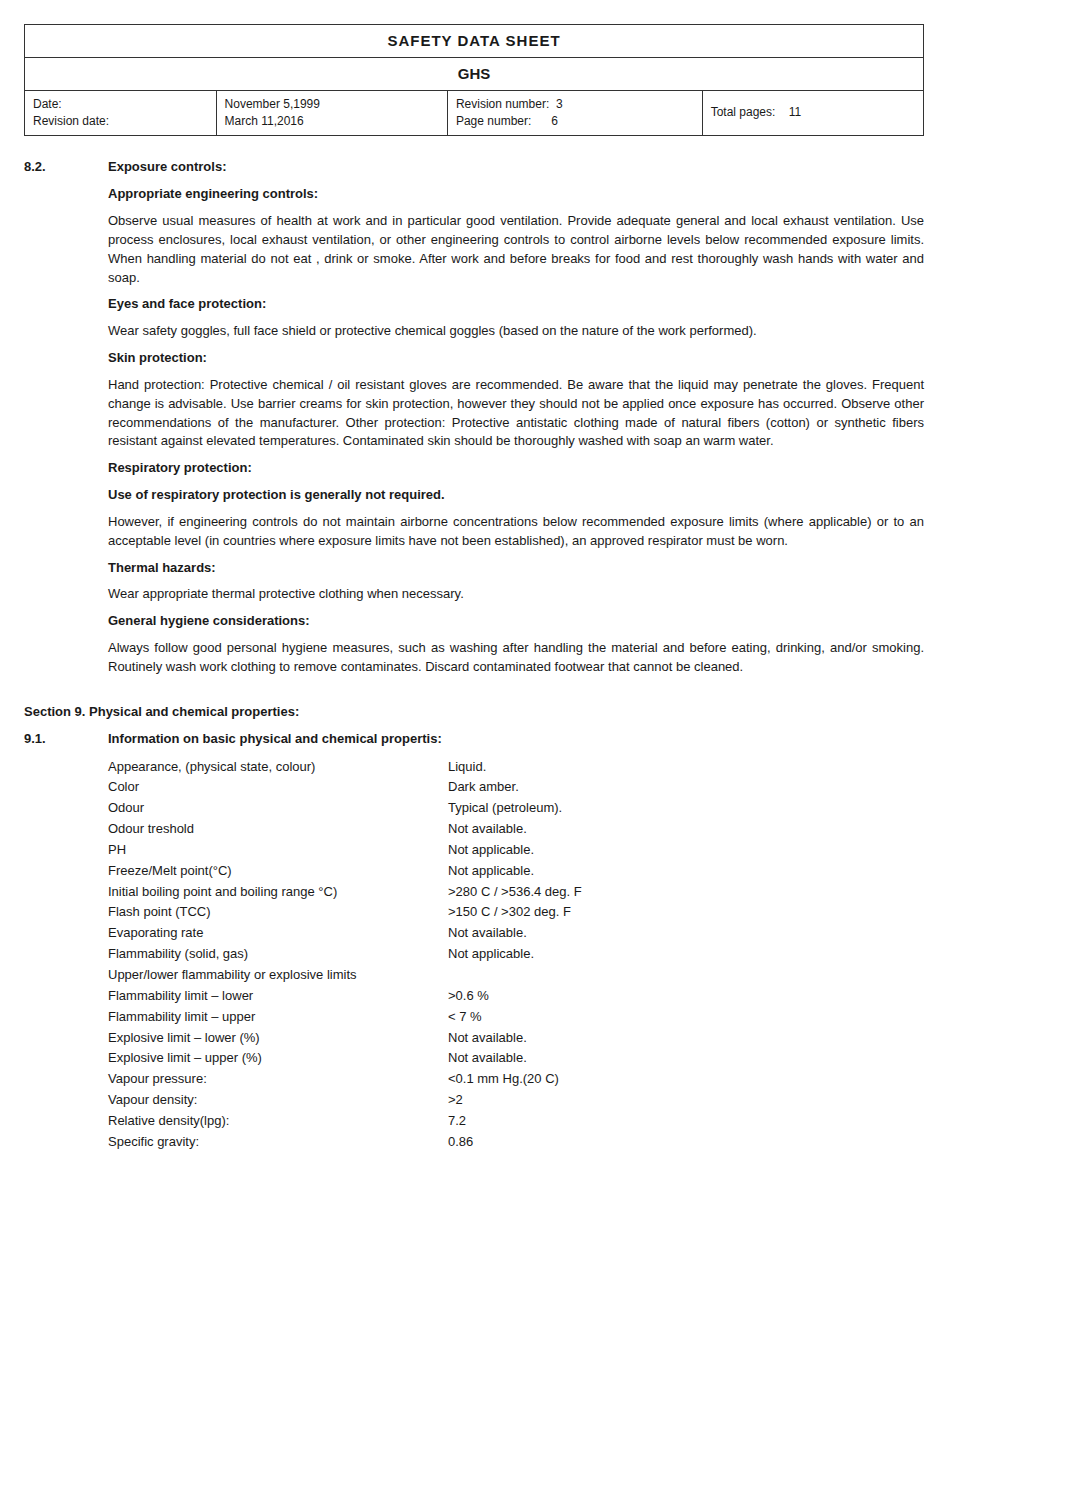| SAFETY DATA SHEET |
| GHS |
| Date: Revision date: | November 5,1999 March 11,2016 | Revision number: 3 Page number: 6 | Total pages: 11 |
8.2.
Exposure controls:
Appropriate engineering controls:
Observe usual measures of health at work and in particular good ventilation. Provide adequate general and local exhaust ventilation. Use process enclosures, local exhaust ventilation, or other engineering controls to control airborne levels below recommended exposure limits. When handling material do not eat , drink or smoke. After work and before breaks for food and rest thoroughly wash hands with water and soap.
Eyes and face protection:
Wear safety goggles, full face shield or protective chemical goggles (based on the nature of the work performed).
Skin protection:
Hand protection: Protective chemical / oil resistant gloves are recommended. Be aware that the liquid may penetrate the gloves. Frequent change is advisable. Use barrier creams for skin protection, however they should not be applied once exposure has occurred. Observe other recommendations of the manufacturer. Other protection: Protective antistatic clothing made of natural fibers (cotton) or synthetic fibers resistant against elevated temperatures. Contaminated skin should be thoroughly washed with soap an warm water.
Respiratory protection:
Use of respiratory protection is generally not required.
However, if engineering controls do not maintain airborne concentrations below recommended exposure limits (where applicable) or to an acceptable level (in countries where exposure limits have not been established), an approved respirator must be worn.
Thermal hazards:
Wear appropriate thermal protective clothing when necessary.
General hygiene considerations:
Always follow good personal hygiene measures, such as washing after handling the material and before eating, drinking, and/or smoking. Routinely wash work clothing to remove contaminates. Discard contaminated footwear that cannot be cleaned.
Section 9. Physical and chemical properties:
9.1.
Information on basic physical and chemical propertis:
| Appearance, (physical state, colour) | Liquid. |
| Color | Dark amber. |
| Odour | Typical (petroleum). |
| Odour treshold | Not available. |
| PH | Not applicable. |
| Freeze/Melt point(°C) | Not applicable. |
| Initial boiling point and boiling range °C) | >280 C / >536.4 deg. F |
| Flash point (TCC) | >150 C / >302 deg. F |
| Evaporating rate | Not available. |
| Flammability (solid, gas) | Not applicable. |
| Upper/lower flammability or explosive limits | |
| Flammability limit – lower | >0.6 % |
| Flammability limit – upper | < 7 % |
| Explosive limit – lower (%) | Not available. |
| Explosive limit – upper (%) | Not available. |
| Vapour pressure: | <0.1 mm Hg.(20 C) |
| Vapour density: | >2 |
| Relative density(lpg): | 7.2 |
| Specific gravity: | 0.86 |